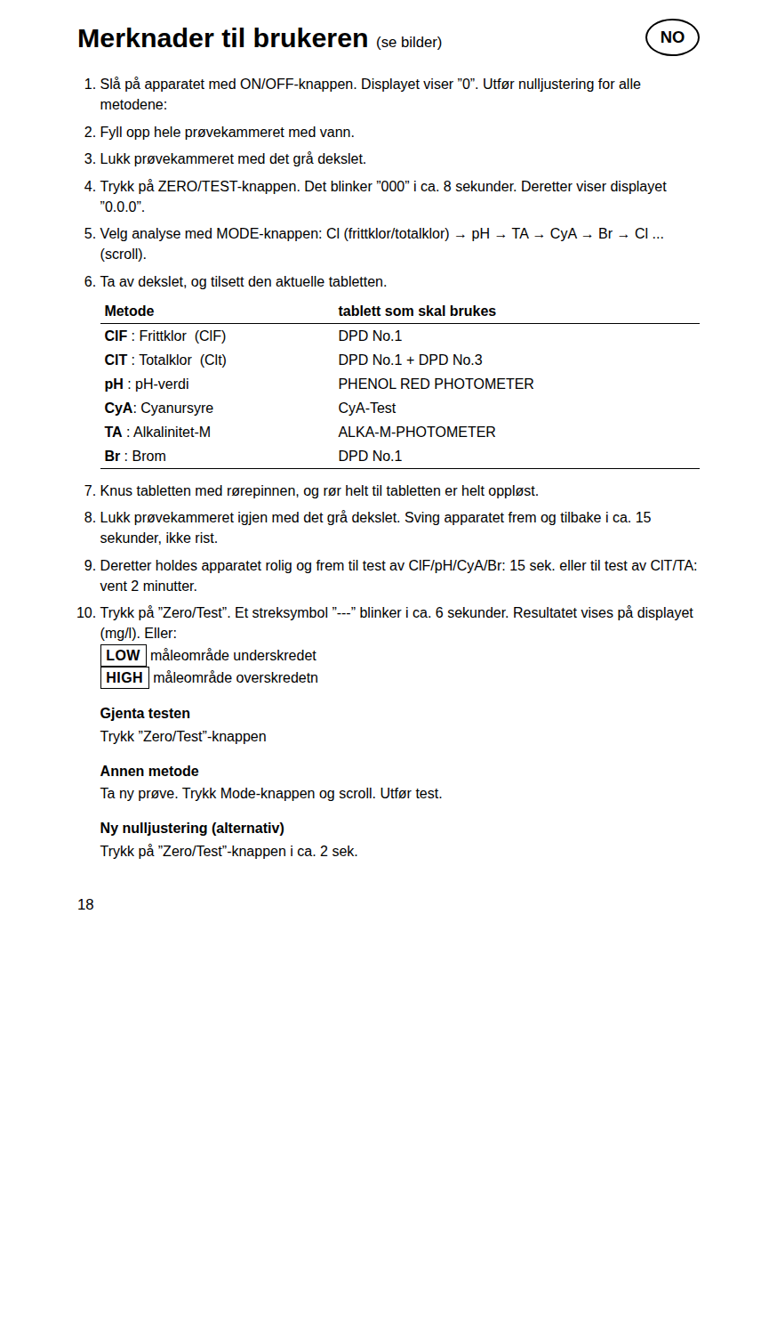Merknader til brukeren (se bilder)
NO
Slå på apparatet med ON/OFF-knappen. Displayet viser ”0”. Utfør nulljustering for alle metodene:
Fyll opp hele prøvekammeret med vann.
Lukk prøvekammeret med det grå dekslet.
Trykk på ZERO/TEST-knappen. Det blinker ”000” i ca. 8 sekunder. Deretter viser displayet ”0.0.0”.
Velg analyse med MODE-knappen: Cl (frittklor/totalklor) → pH → TA → CyA → Br → Cl ... (scroll).
Ta av dekslet, og tilsett den aktuelle tabletten.
| Metode | tablett som skal brukes |
| --- | --- |
| ClF : Frittklor (ClF) | DPD No.1 |
| ClT : Totalklor (Clt) | DPD No.1 + DPD No.3 |
| pH : pH-verdi | PHENOL RED PHOTOMETER |
| CyA : Cyanursyre | CyA-Test |
| TA : Alkalinitet-M | ALKA-M-PHOTOMETER |
| Br : Brom | DPD No.1 |
Knus tabletten med rørepinnen, og rør helt til tabletten er helt oppløst.
Lukk prøvekammeret igjen med det grå dekslet. Sving apparatet frem og tilbake i ca. 15 sekunder, ikke rist.
Deretter holdes apparatet rolig og frem til test av ClF/pH/CyA/Br: 15 sek. eller til test av ClT/TA: vent 2 minutter.
Trykk på ”Zero/Test”. Et streksymbol ”---” blinker i ca. 6 sekunder. Resultatet vises på displayet (mg/l). Eller:
LOW måleområde underskredet
HIGH måleområde overskredetn
Gjenta testen
Trykk ”Zero/Test”-knappen
Annen metode
Ta ny prøve. Trykk Mode-knappen og scroll. Utfør test.
Ny nulljustering (alternativ)
Trykk på ”Zero/Test”-knappen i ca. 2 sek.
18